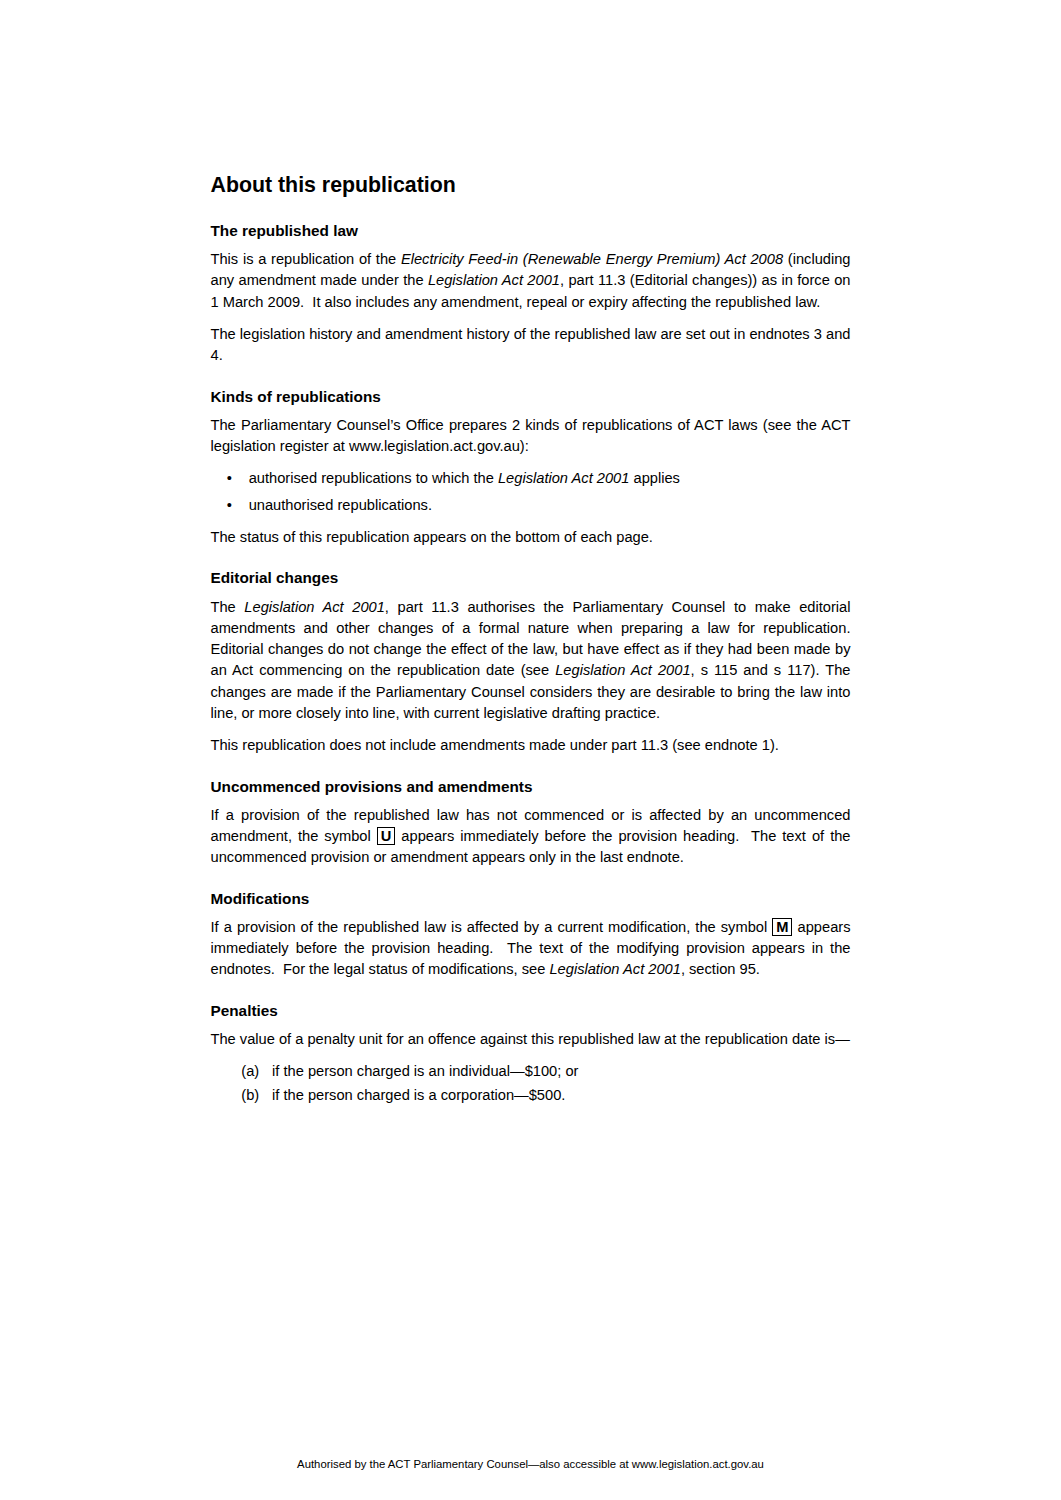About this republication
The republished law
This is a republication of the Electricity Feed-in (Renewable Energy Premium) Act 2008 (including any amendment made under the Legislation Act 2001, part 11.3 (Editorial changes)) as in force on 1 March 2009. It also includes any amendment, repeal or expiry affecting the republished law.
The legislation history and amendment history of the republished law are set out in endnotes 3 and 4.
Kinds of republications
The Parliamentary Counsel’s Office prepares 2 kinds of republications of ACT laws (see the ACT legislation register at www.legislation.act.gov.au):
authorised republications to which the Legislation Act 2001 applies
unauthorised republications.
The status of this republication appears on the bottom of each page.
Editorial changes
The Legislation Act 2001, part 11.3 authorises the Parliamentary Counsel to make editorial amendments and other changes of a formal nature when preparing a law for republication. Editorial changes do not change the effect of the law, but have effect as if they had been made by an Act commencing on the republication date (see Legislation Act 2001, s 115 and s 117). The changes are made if the Parliamentary Counsel considers they are desirable to bring the law into line, or more closely into line, with current legislative drafting practice.
This republication does not include amendments made under part 11.3 (see endnote 1).
Uncommenced provisions and amendments
If a provision of the republished law has not commenced or is affected by an uncommenced amendment, the symbol U appears immediately before the provision heading. The text of the uncommenced provision or amendment appears only in the last endnote.
Modifications
If a provision of the republished law is affected by a current modification, the symbol M appears immediately before the provision heading. The text of the modifying provision appears in the endnotes. For the legal status of modifications, see Legislation Act 2001, section 95.
Penalties
The value of a penalty unit for an offence against this republished law at the republication date is—
(a) if the person charged is an individual—$100; or
(b) if the person charged is a corporation—$500.
Authorised by the ACT Parliamentary Counsel—also accessible at www.legislation.act.gov.au